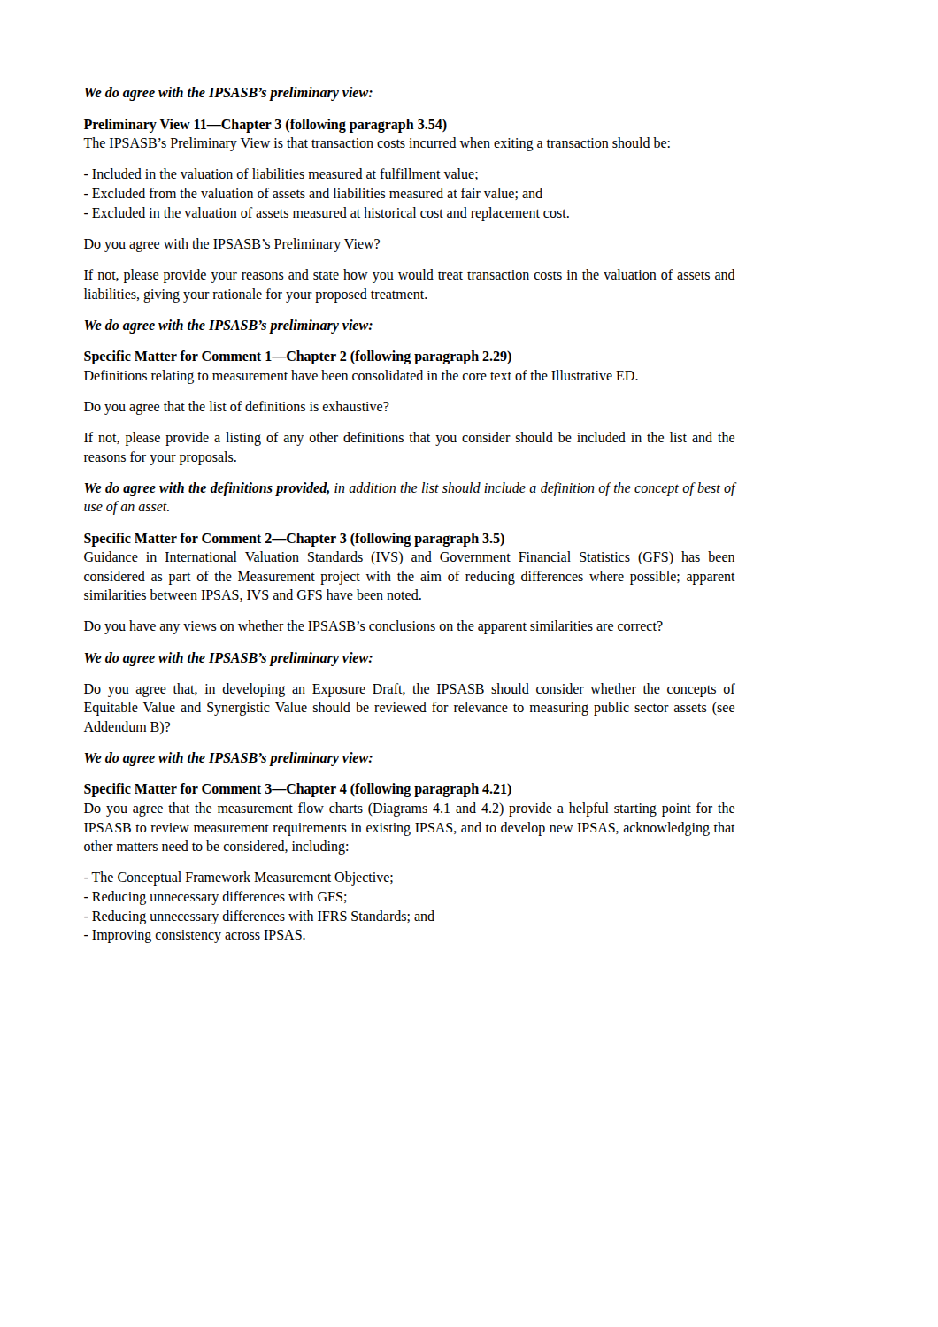We do agree with the IPSASB’s preliminary view:
Preliminary View 11—Chapter 3 (following paragraph 3.54)
The IPSASB’s Preliminary View is that transaction costs incurred when exiting a transaction should be:
- Included in the valuation of liabilities measured at fulfillment value;
- Excluded from the valuation of assets and liabilities measured at fair value; and
- Excluded in the valuation of assets measured at historical cost and replacement cost.
Do you agree with the IPSASB’s Preliminary View?
If not, please provide your reasons and state how you would treat transaction costs in the valuation of assets and liabilities, giving your rationale for your proposed treatment.
We do agree with the IPSASB’s preliminary view:
Specific Matter for Comment 1—Chapter 2 (following paragraph 2.29)
Definitions relating to measurement have been consolidated in the core text of the Illustrative ED.
Do you agree that the list of definitions is exhaustive?
If not, please provide a listing of any other definitions that you consider should be included in the list and the reasons for your proposals.
We do agree with the definitions provided, in addition the list should include a definition of the concept of best of use of an asset.
Specific Matter for Comment 2—Chapter 3 (following paragraph 3.5)
Guidance in International Valuation Standards (IVS) and Government Financial Statistics (GFS) has been considered as part of the Measurement project with the aim of reducing differences where possible; apparent similarities between IPSAS, IVS and GFS have been noted.
Do you have any views on whether the IPSASB’s conclusions on the apparent similarities are correct?
We do agree with the IPSASB’s preliminary view:
Do you agree that, in developing an Exposure Draft, the IPSASB should consider whether the concepts of Equitable Value and Synergistic Value should be reviewed for relevance to measuring public sector assets (see Addendum B)?
We do agree with the IPSASB’s preliminary view:
Specific Matter for Comment 3—Chapter 4 (following paragraph 4.21)
Do you agree that the measurement flow charts (Diagrams 4.1 and 4.2) provide a helpful starting point for the IPSASB to review measurement requirements in existing IPSAS, and to develop new IPSAS, acknowledging that other matters need to be considered, including:
- The Conceptual Framework Measurement Objective;
- Reducing unnecessary differences with GFS;
- Reducing unnecessary differences with IFRS Standards; and
- Improving consistency across IPSAS.